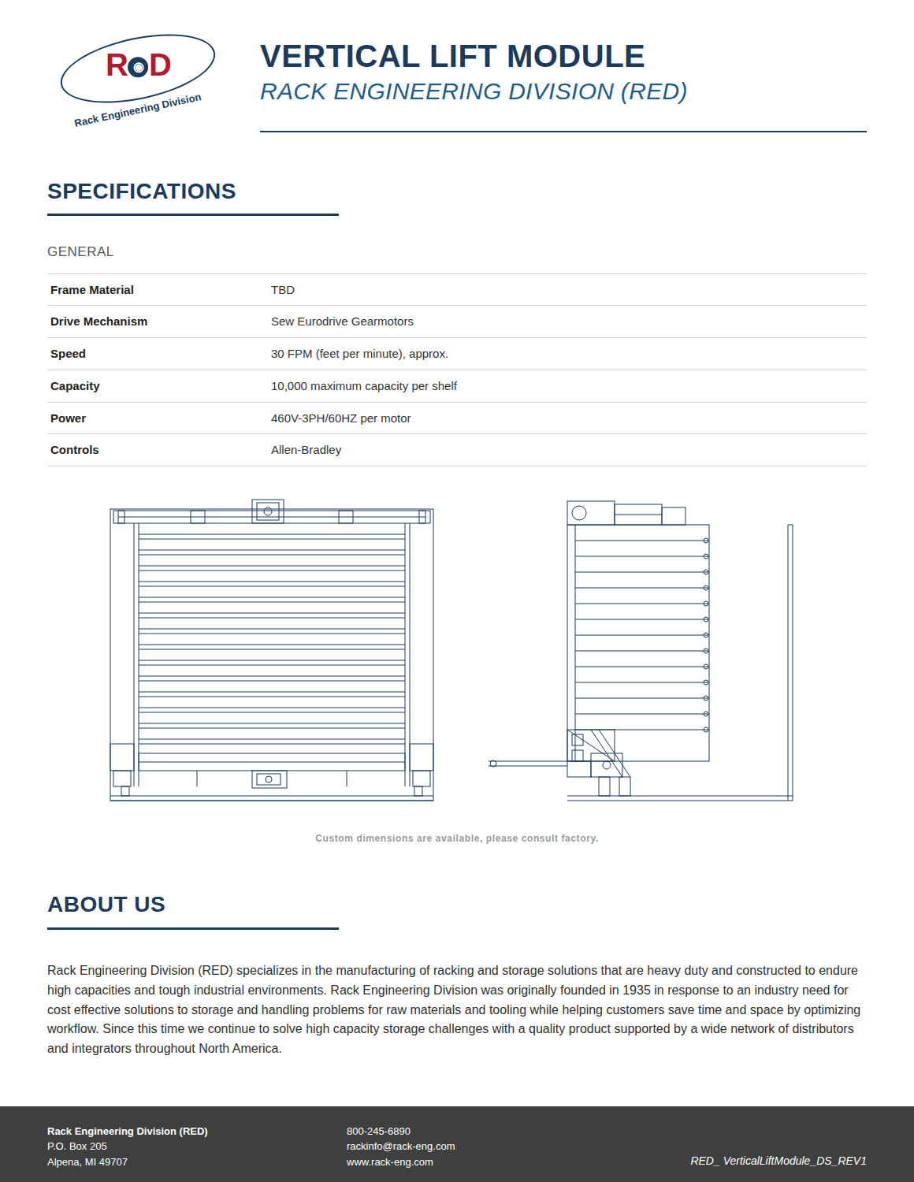R◉D
Rack Engineering Division
VERTICAL LIFT MODULE
RACK ENGINEERING DIVISION (RED)
SPECIFICATIONS
GENERAL
| Frame Material | TBD |
| Drive Mechanism | Sew Eurodrive Gearmotors |
| Speed | 30 FPM (feet per minute), approx. |
| Capacity | 10,000 maximum capacity per shelf |
| Power | 460V-3PH/60HZ per motor |
| Controls | Allen-Bradley |
Custom dimensions are available, please consult factory.
ABOUT US
Rack Engineering Division (RED) specializes in the manufacturing of racking and storage solutions that are heavy duty and constructed to endure high capacities and tough industrial environments. Rack Engineering Division was originally founded in 1935 in response to an industry need for cost effective solutions to storage and handling problems for raw materials and tooling while helping customers save time and space by optimizing workflow. Since this time we continue to solve high capacity storage challenges with a quality product supported by a wide network of distributors and integrators throughout North America.
Rack Engineering Division (RED)
P.O. Box 205
Alpena, MI 49707
800-245-6890
rackinfo@rack-eng.com
www.rack-eng.com
RED_ VerticalLiftModule_DS_REV1